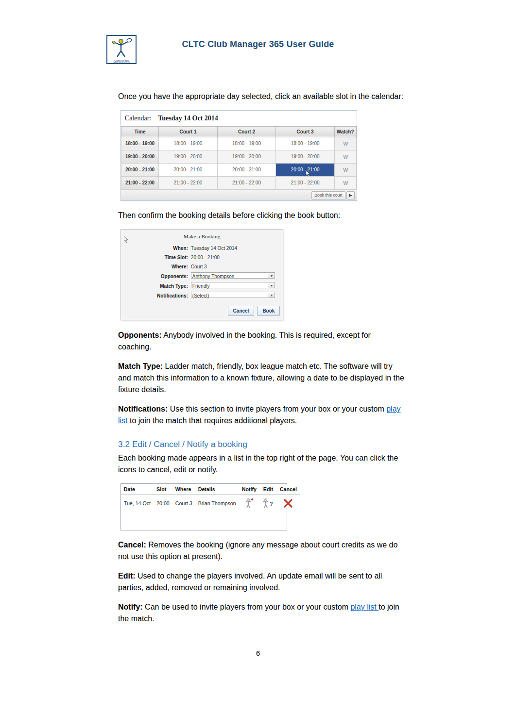Castleknock LAWN TENNIS CLUB
CLTC Club Manager 365 User Guide
Once you have the appropriate day selected, click an available slot in the calendar:
Calendar: Tuesday 14 Oct 2014
| Time | Court 1 | Court 2 | Court 3 | Watch? |
| --- | --- | --- | --- | --- |
| 18:00 - 19:00 | 18:00 - 19:00 | 18:00 - 19:00 | 18:00 - 19:00 | W |
| 19:00 - 20:00 | 19:00 - 20:00 | 19:00 - 20:00 | 19:00 - 20:00 | W |
| 20:00 - 21:00 | 20:00 - 21:00 | 20:00 - 21:00 | 20:00 - 21:00 | W |
| 21:00 - 22:00 | 21:00 - 22:00 | 21:00 - 22:00 | 21:00 - 22:00 | W |
Book this court▶
Then confirm the booking details before clicking the book button:
Make a Booking
| When: | Tuesday 14 Oct 2014 |
| Time Slot: | 20:00 - 21:00 |
| Where: | Court 3 |
| Opponents: | Anthony Thompson ▾ |
| Match Type: | Friendly ▾ |
| Notifications: | (Select) ▾ |
Cancel Book
Opponents: Anybody involved in the booking. This is required, except for coaching.
Match Type: Ladder match, friendly, box league match etc. The software will try and match this information to a known fixture, allowing a date to be displayed in the fixture details.
Notifications: Use this section to invite players from your box or your custom play list to join the match that requires additional players.
3.2 Edit / Cancel / Notify a booking
Each booking made appears in a list in the top right of the page. You can click the icons to cancel, edit or notify.
| Date | Slot | Where | Details | Notify | Edit | Cancel |
| --- | --- | --- | --- | --- | --- | --- |
| Tue, 14 Oct | 20:00 | Court 3 | Brian Thompson | | ? | |
Cancel: Removes the booking (ignore any message about court credits as we do not use this option at present).
Edit: Used to change the players involved. An update email will be sent to all parties, added, removed or remaining involved.
Notify: Can be used to invite players from your box or your custom play list to join the match.
6